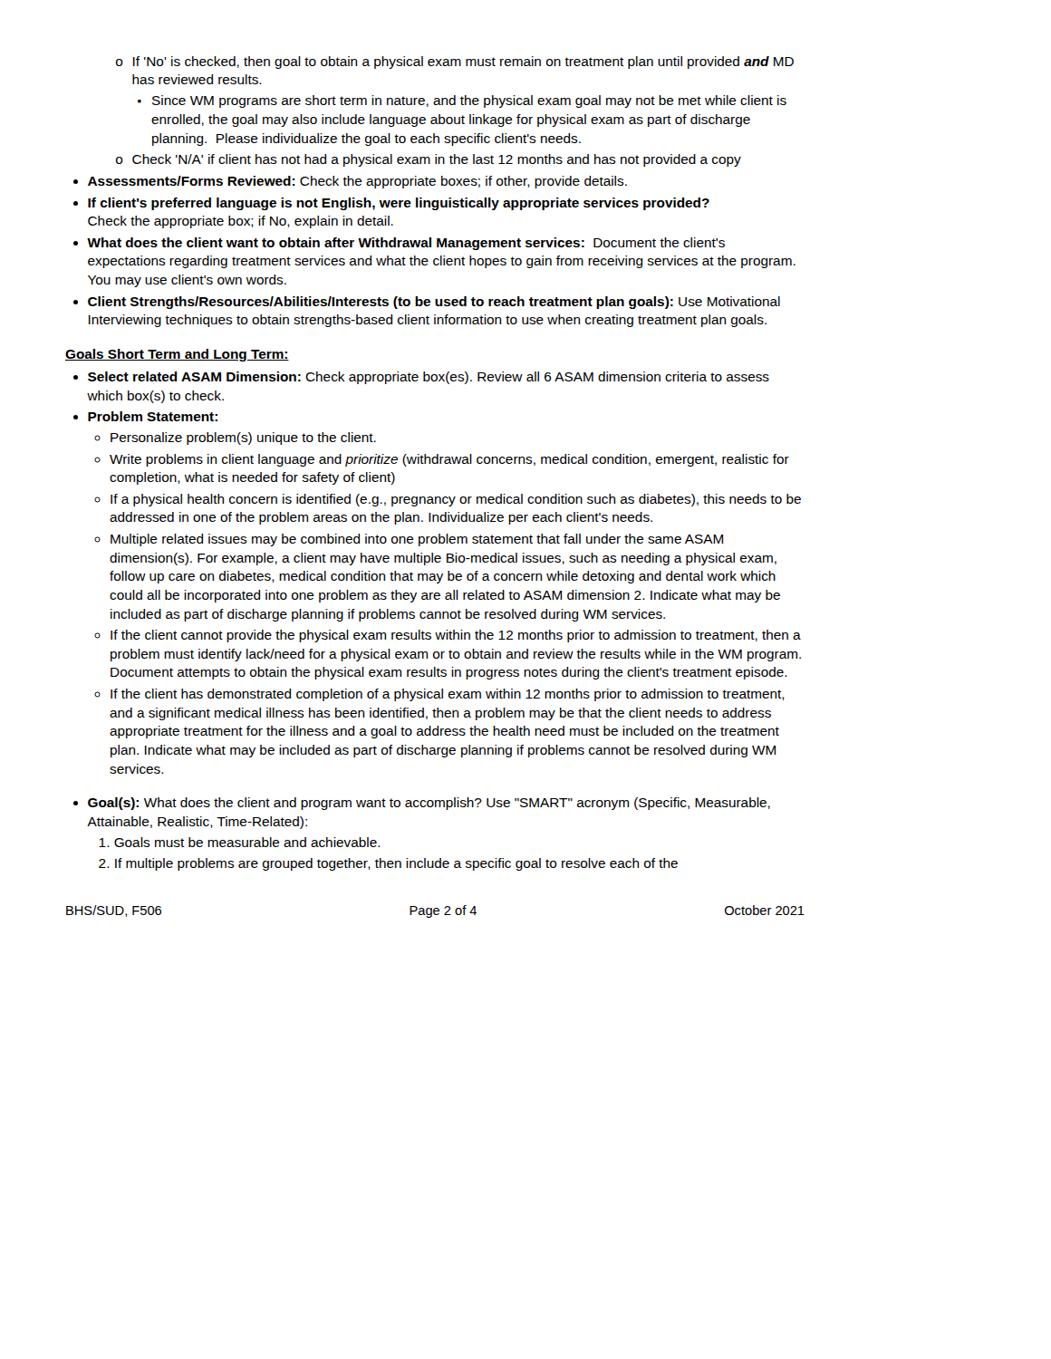If 'No' is checked, then goal to obtain a physical exam must remain on treatment plan until provided and MD has reviewed results.
Since WM programs are short term in nature, and the physical exam goal may not be met while client is enrolled, the goal may also include language about linkage for physical exam as part of discharge planning. Please individualize the goal to each specific client's needs.
Check 'N/A' if client has not had a physical exam in the last 12 months and has not provided a copy
Assessments/Forms Reviewed: Check the appropriate boxes; if other, provide details.
If client's preferred language is not English, were linguistically appropriate services provided?
Check the appropriate box; if No, explain in detail.
What does the client want to obtain after Withdrawal Management services: Document the client's expectations regarding treatment services and what the client hopes to gain from receiving services at the program. You may use client's own words.
Client Strengths/Resources/Abilities/Interests (to be used to reach treatment plan goals): Use Motivational Interviewing techniques to obtain strengths-based client information to use when creating treatment plan goals.
Goals Short Term and Long Term:
Select related ASAM Dimension: Check appropriate box(es). Review all 6 ASAM dimension criteria to assess which box(s) to check.
Problem Statement:
Personalize problem(s) unique to the client.
Write problems in client language and prioritize (withdrawal concerns, medical condition, emergent, realistic for completion, what is needed for safety of client)
If a physical health concern is identified (e.g., pregnancy or medical condition such as diabetes), this needs to be addressed in one of the problem areas on the plan. Individualize per each client's needs.
Multiple related issues may be combined into one problem statement that fall under the same ASAM dimension(s). For example, a client may have multiple Bio-medical issues, such as needing a physical exam, follow up care on diabetes, medical condition that may be of a concern while detoxing and dental work which could all be incorporated into one problem as they are all related to ASAM dimension 2. Indicate what may be included as part of discharge planning if problems cannot be resolved during WM services.
If the client cannot provide the physical exam results within the 12 months prior to admission to treatment, then a problem must identify lack/need for a physical exam or to obtain and review the results while in the WM program. Document attempts to obtain the physical exam results in progress notes during the client's treatment episode.
If the client has demonstrated completion of a physical exam within 12 months prior to admission to treatment, and a significant medical illness has been identified, then a problem may be that the client needs to address appropriate treatment for the illness and a goal to address the health need must be included on the treatment plan. Indicate what may be included as part of discharge planning if problems cannot be resolved during WM services.
Goal(s): What does the client and program want to accomplish? Use "SMART" acronym (Specific, Measurable, Attainable, Realistic, Time-Related):
Goals must be measurable and achievable.
If multiple problems are grouped together, then include a specific goal to resolve each of the
BHS/SUD, F506 Page 2 of 4 October 2021